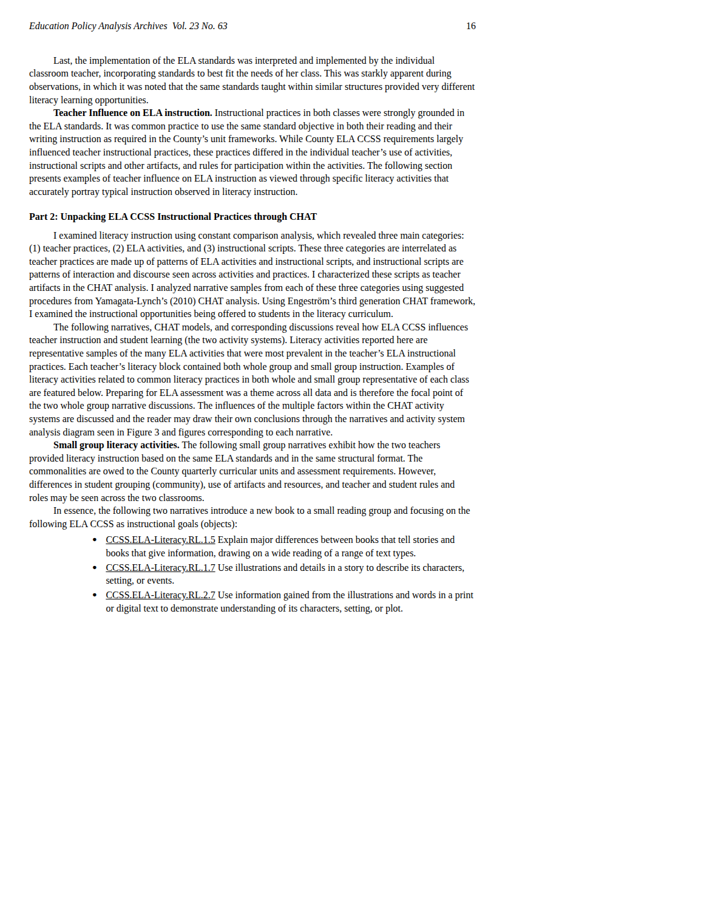Education Policy Analysis Archives Vol. 23 No. 63 16
Last, the implementation of the ELA standards was interpreted and implemented by the individual classroom teacher, incorporating standards to best fit the needs of her class. This was starkly apparent during observations, in which it was noted that the same standards taught within similar structures provided very different literacy learning opportunities.
Teacher Influence on ELA instruction. Instructional practices in both classes were strongly grounded in the ELA standards. It was common practice to use the same standard objective in both their reading and their writing instruction as required in the County’s unit frameworks. While County ELA CCSS requirements largely influenced teacher instructional practices, these practices differed in the individual teacher’s use of activities, instructional scripts and other artifacts, and rules for participation within the activities. The following section presents examples of teacher influence on ELA instruction as viewed through specific literacy activities that accurately portray typical instruction observed in literacy instruction.
Part 2: Unpacking ELA CCSS Instructional Practices through CHAT
I examined literacy instruction using constant comparison analysis, which revealed three main categories: (1) teacher practices, (2) ELA activities, and (3) instructional scripts. These three categories are interrelated as teacher practices are made up of patterns of ELA activities and instructional scripts, and instructional scripts are patterns of interaction and discourse seen across activities and practices. I characterized these scripts as teacher artifacts in the CHAT analysis. I analyzed narrative samples from each of these three categories using suggested procedures from Yamagata-Lynch’s (2010) CHAT analysis. Using Engeström’s third generation CHAT framework, I examined the instructional opportunities being offered to students in the literacy curriculum.
The following narratives, CHAT models, and corresponding discussions reveal how ELA CCSS influences teacher instruction and student learning (the two activity systems). Literacy activities reported here are representative samples of the many ELA activities that were most prevalent in the teacher’s ELA instructional practices. Each teacher’s literacy block contained both whole group and small group instruction. Examples of literacy activities related to common literacy practices in both whole and small group representative of each class are featured below. Preparing for ELA assessment was a theme across all data and is therefore the focal point of the two whole group narrative discussions. The influences of the multiple factors within the CHAT activity systems are discussed and the reader may draw their own conclusions through the narratives and activity system analysis diagram seen in Figure 3 and figures corresponding to each narrative.
Small group literacy activities. The following small group narratives exhibit how the two teachers provided literacy instruction based on the same ELA standards and in the same structural format. The commonalities are owed to the County quarterly curricular units and assessment requirements. However, differences in student grouping (community), use of artifacts and resources, and teacher and student rules and roles may be seen across the two classrooms.
In essence, the following two narratives introduce a new book to a small reading group and focusing on the following ELA CCSS as instructional goals (objects):
CCSS.ELA-Literacy.RL.1.5 Explain major differences between books that tell stories and books that give information, drawing on a wide reading of a range of text types.
CCSS.ELA-Literacy.RL.1.7 Use illustrations and details in a story to describe its characters, setting, or events.
CCSS.ELA-Literacy.RL.2.7 Use information gained from the illustrations and words in a print or digital text to demonstrate understanding of its characters, setting, or plot.